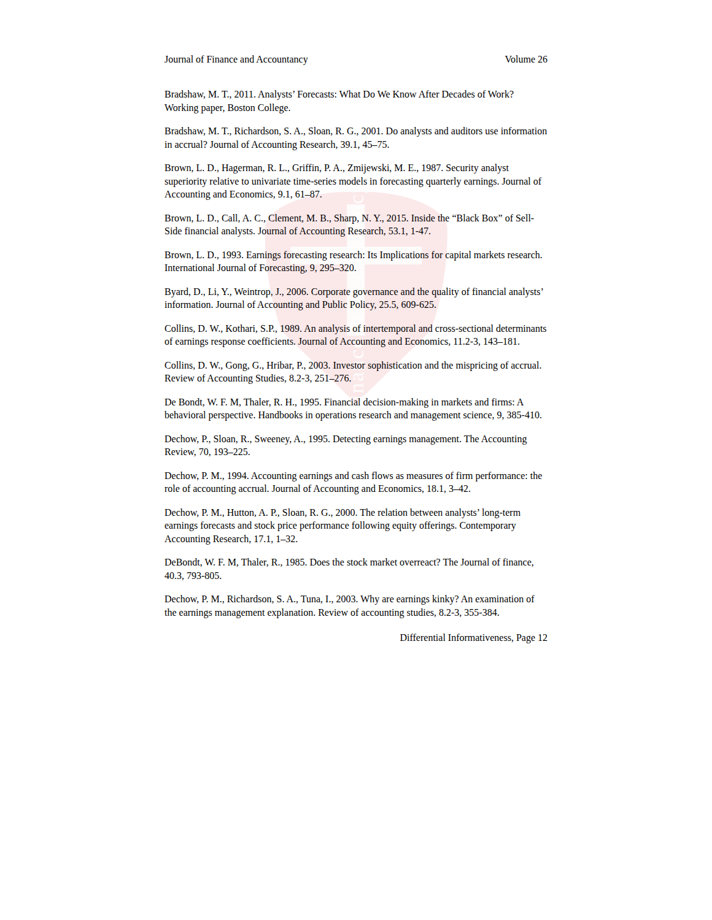Finance & Accountancy
Journal of Finance and Accountancy
Volume 26
Bradshaw, M. T., 2011. Analysts’ Forecasts: What Do We Know After Decades of Work? Working paper, Boston College.
Bradshaw, M. T., Richardson, S. A., Sloan, R. G., 2001. Do analysts and auditors use information in accrual? Journal of Accounting Research, 39.1, 45–75.
Brown, L. D., Hagerman, R. L., Griffin, P. A., Zmijewski, M. E., 1987. Security analyst superiority relative to univariate time-series models in forecasting quarterly earnings. Journal of Accounting and Economics, 9.1, 61–87.
Brown, L. D., Call, A. C., Clement, M. B., Sharp, N. Y., 2015. Inside the “Black Box” of Sell-Side financial analysts. Journal of Accounting Research, 53.1, 1-47.
Brown, L. D., 1993. Earnings forecasting research: Its Implications for capital markets research. International Journal of Forecasting, 9, 295–320.
Byard, D., Li, Y., Weintrop, J., 2006. Corporate governance and the quality of financial analysts’ information. Journal of Accounting and Public Policy, 25.5, 609-625.
Collins, D. W., Kothari, S.P., 1989. An analysis of intertemporal and cross-sectional determinants of earnings response coefficients. Journal of Accounting and Economics, 11.2-3, 143–181.
Collins, D. W., Gong, G., Hribar, P., 2003. Investor sophistication and the mispricing of accrual. Review of Accounting Studies, 8.2-3, 251–276.
De Bondt, W. F. M, Thaler, R. H., 1995. Financial decision-making in markets and firms: A behavioral perspective. Handbooks in operations research and management science, 9, 385-410.
Dechow, P., Sloan, R., Sweeney, A., 1995. Detecting earnings management. The Accounting Review, 70, 193–225.
Dechow, P. M., 1994. Accounting earnings and cash flows as measures of firm performance: the role of accounting accrual. Journal of Accounting and Economics, 18.1, 3–42.
Dechow, P. M., Hutton, A. P., Sloan, R. G., 2000. The relation between analysts’ long-term earnings forecasts and stock price performance following equity offerings. Contemporary Accounting Research, 17.1, 1–32.
DeBondt, W. F. M, Thaler, R., 1985. Does the stock market overreact? The Journal of finance, 40.3, 793-805.
Dechow, P. M., Richardson, S. A., Tuna, I., 2003. Why are earnings kinky? An examination of the earnings management explanation. Review of accounting studies, 8.2-3, 355-384.
Differential Informativeness, Page 12